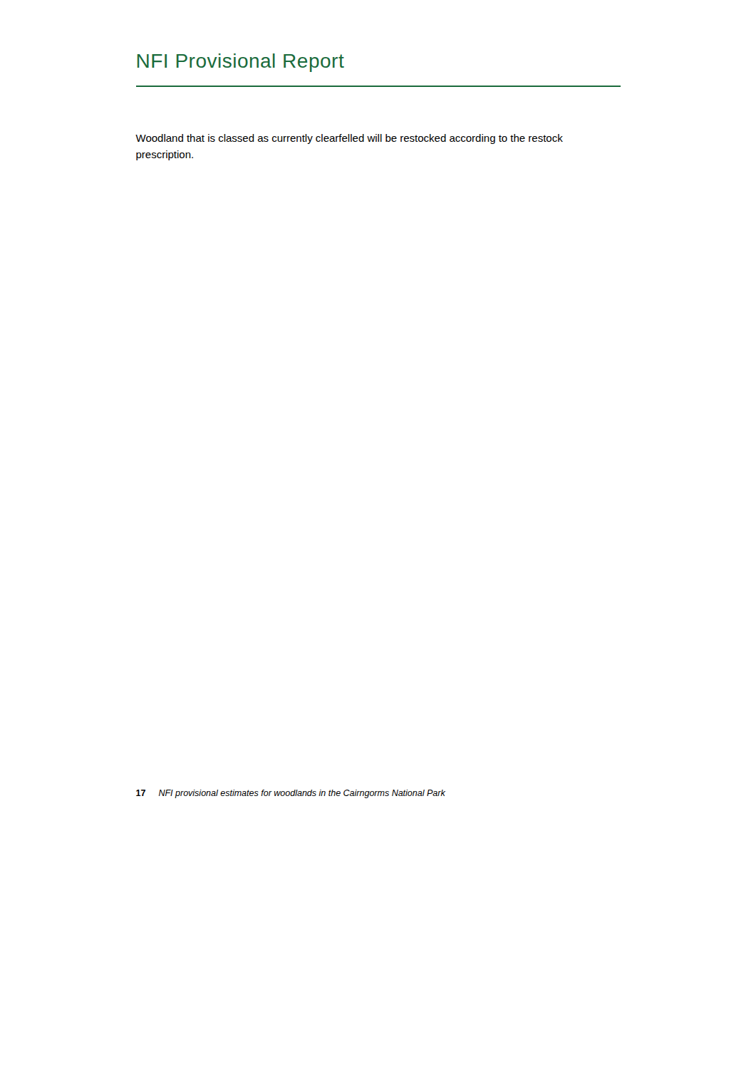NFI Provisional Report
Woodland that is classed as currently clearfelled will be restocked according to the restock prescription.
17 NFI provisional estimates for woodlands in the Cairngorms National Park